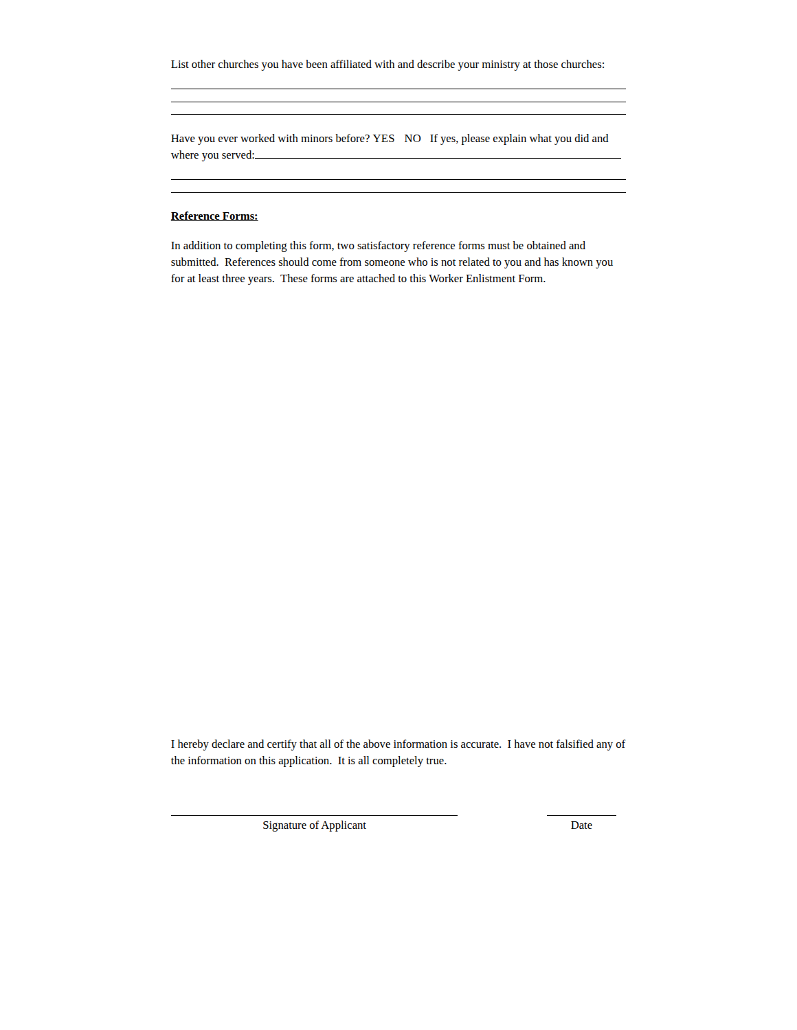List other churches you have been affiliated with and describe your ministry at those churches:
Have you ever worked with minors before? YES NO If yes, please explain what you did and where you served:
Reference Forms:
In addition to completing this form, two satisfactory reference forms must be obtained and submitted. References should come from someone who is not related to you and has known you for at least three years. These forms are attached to this Worker Enlistment Form.
I hereby declare and certify that all of the above information is accurate. I have not falsified any of the information on this application. It is all completely true.
Signature of Applicant Date